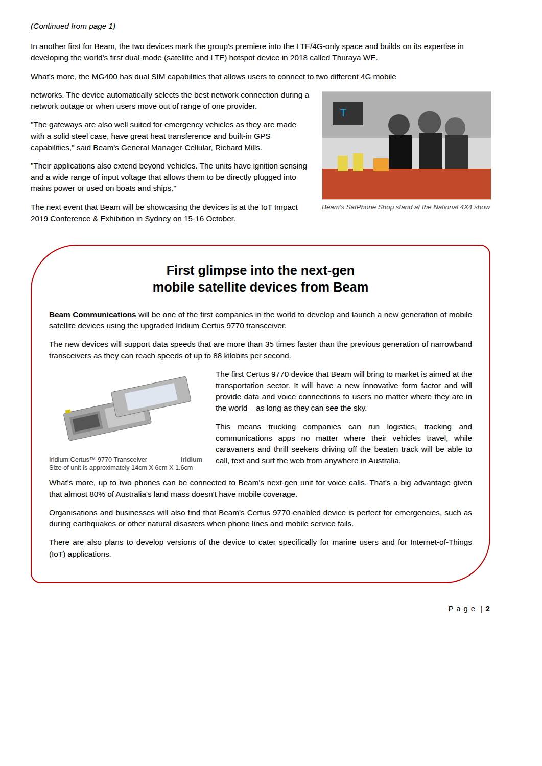(Continued from page 1)
In another first for Beam, the two devices mark the group's premiere into the LTE/4G-only space and builds on its expertise in developing the world's first dual-mode (satellite and LTE) hotspot device in 2018 called Thuraya WE.
What's more, the MG400 has dual SIM capabilities that allows users to connect to two different 4G mobile
Beam's SatPhone Shop stand at the National 4X4 show
networks. The device automatically selects the best network connection during a network outage or when users move out of range of one provider.
"The gateways are also well suited for emergency vehicles as they are made with a solid steel case, have great heat transference and built-in GPS capabilities," said Beam's General Manager-Cellular, Richard Mills.
"Their applications also extend beyond vehicles. The units have ignition sensing and a wide range of input voltage that allows them to be directly plugged into mains power or used on boats and ships."
The next event that Beam will be showcasing the devices is at the IoT Impact 2019 Conference & Exhibition in Sydney on 15-16 October.
First glimpse into the next-gen
mobile satellite devices from Beam
Beam Communications will be one of the first companies in the world to develop and launch a new generation of mobile satellite devices using the upgraded Iridium Certus 9770 transceiver.
The new devices will support data speeds that are more than 35 times faster than the previous generation of narrowband transceivers as they can reach speeds of up to 88 kilobits per second.
iridium Iridium Certus™ 9770 Transceiver
Size of unit is approximately 14cm X 6cm X 1.6cm
The first Certus 9770 device that Beam will bring to market is aimed at the transportation sector. It will have a new innovative form factor and will provide data and voice connections to users no matter where they are in the world – as long as they can see the sky.
This means trucking companies can run logistics, tracking and communications apps no matter where their vehicles travel, while caravaners and thrill seekers driving off the beaten track will be able to call, text and surf the web from anywhere in Australia.
What's more, up to two phones can be connected to Beam's next-gen unit for voice calls. That's a big advantage given that almost 80% of Australia's land mass doesn't have mobile coverage.
Organisations and businesses will also find that Beam's Certus 9770-enabled device is perfect for emergencies, such as during earthquakes or other natural disasters when phone lines and mobile service fails.
There are also plans to develop versions of the device to cater specifically for marine users and for Internet-of-Things (IoT) applications.
P a g e | 2